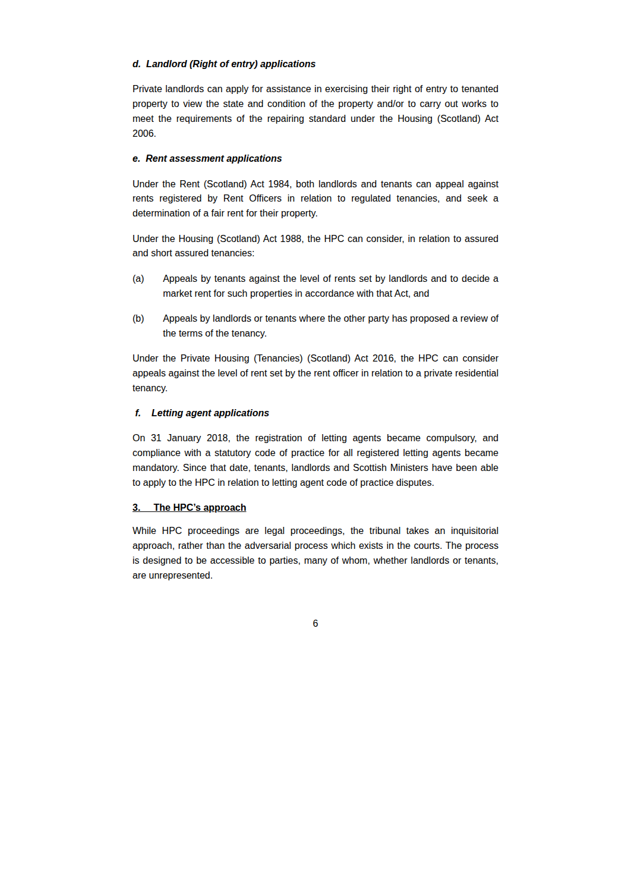d. Landlord (Right of entry) applications
Private landlords can apply for assistance in exercising their right of entry to tenanted property to view the state and condition of the property and/or to carry out works to meet the requirements of the repairing standard under the Housing (Scotland) Act 2006.
e. Rent assessment applications
Under the Rent (Scotland) Act 1984, both landlords and tenants can appeal against rents registered by Rent Officers in relation to regulated tenancies, and seek a determination of a fair rent for their property.
Under the Housing (Scotland) Act 1988, the HPC can consider, in relation to assured and short assured tenancies:
(a) Appeals by tenants against the level of rents set by landlords and to decide a market rent for such properties in accordance with that Act, and
(b) Appeals by landlords or tenants where the other party has proposed a review of the terms of the tenancy.
Under the Private Housing (Tenancies) (Scotland) Act 2016, the HPC can consider appeals against the level of rent set by the rent officer in relation to a private residential tenancy.
f. Letting agent applications
On 31 January 2018, the registration of letting agents became compulsory, and compliance with a statutory code of practice for all registered letting agents became mandatory. Since that date, tenants, landlords and Scottish Ministers have been able to apply to the HPC in relation to letting agent code of practice disputes.
3. The HPC’s approach
While HPC proceedings are legal proceedings, the tribunal takes an inquisitorial approach, rather than the adversarial process which exists in the courts. The process is designed to be accessible to parties, many of whom, whether landlords or tenants, are unrepresented.
6